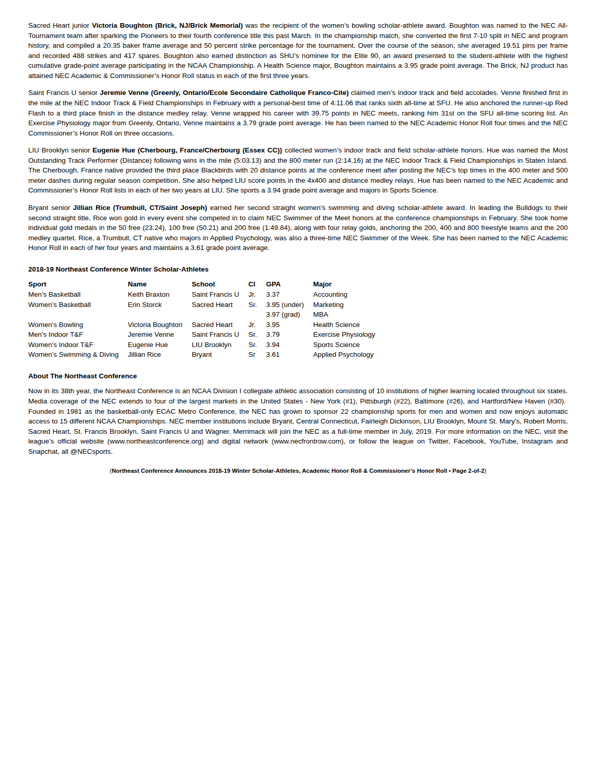Sacred Heart junior Victoria Boughton (Brick, NJ/Brick Memorial) was the recipient of the women’s bowling scholar-athlete award. Boughton was named to the NEC All-Tournament team after sparking the Pioneers to their fourth conference title this past March. In the championship match, she converted the first 7-10 split in NEC and program history, and compiled a 20.35 baker frame average and 50 percent strike percentage for the tournament. Over the course of the season, she averaged 19.51 pins per frame and recorded 488 strikes and 417 spares. Boughton also earned distinction as SHU’s nominee for the Elite 90, an award presented to the student-athlete with the highest cumulative grade-point average participating in the NCAA Championship. A Health Science major, Boughton maintains a 3.95 grade point average. The Brick, NJ product has attained NEC Academic & Commissioner’s Honor Roll status in each of the first three years.
Saint Francis U senior Jeremie Venne (Greenly, Ontario/Ecole Secondaire Catholique Franco-Cite) claimed men’s indoor track and field accolades. Venne finished first in the mile at the NEC Indoor Track & Field Championships in February with a personal-best time of 4:11.06 that ranks sixth all-time at SFU. He also anchored the runner-up Red Flash to a third place finish in the distance medley relay. Venne wrapped his career with 39.75 points in NEC meets, ranking him 31st on the SFU all-time scoring list. An Exercise Physiology major from Greenly, Ontario, Venne maintains a 3.79 grade point average. He has been named to the NEC Academic Honor Roll four times and the NEC Commissioner’s Honor Roll on three occasions.
LIU Brooklyn senior Eugenie Hue (Cherbourg, France/Cherbourg (Essex CC)) collected women’s indoor track and field scholar-athlete honors. Hue was named the Most Outstanding Track Performer (Distance) following wins in the mile (5:03.13) and the 800 meter run (2:14.16) at the NEC Indoor Track & Field Championships in Staten Island. The Cherbough, France native provided the third place Blackbirds with 20 distance points at the conference meet after posting the NEC’s top times in the 400 meter and 500 meter dashes during regular season competition. She also helped LIU score points in the 4x400 and distance medley relays. Hue has been named to the NEC Academic and Commissioner’s Honor Roll lists in each of her two years at LIU. She sports a 3.94 grade point average and majors in Sports Science.
Bryant senior Jillian Rice (Trumbull, CT/Saint Joseph) earned her second straight women’s swimming and diving scholar-athlete award. In leading the Bulldogs to their second straight title, Rice won gold in every event she competed in to claim NEC Swimmer of the Meet honors at the conference championships in February. She took home individual gold medals in the 50 free (23.24), 100 free (50.21) and 200 free (1:49.84), along with four relay golds, anchoring the 200, 400 and 800 freestyle teams and the 200 medley quartet. Rice, a Trumbull, CT native who majors in Applied Psychology, was also a three-time NEC Swimmer of the Week. She has been named to the NEC Academic Honor Roll in each of her four years and maintains a 3.61 grade point average.
2018-19 Northeast Conference Winter Scholar-Athletes
| Sport | Name | School | Cl | GPA | Major |
| --- | --- | --- | --- | --- | --- |
| Men’s Basketball | Keith Braxton | Saint Francis U | Jr. | 3.37 | Accounting |
| Women’s Basketball | Erin Storck | Sacred Heart | Sr. | 3.95 (under) 3.97 (grad) | Marketing MBA |
| Women’s Bowling | Victoria Boughton | Sacred Heart | Jr. | 3.95 | Health Science |
| Men’s Indoor T&F | Jeremie Venne | Saint Francis U | Sr. | 3.79 | Exercise Physiology |
| Women’s Indoor T&F | Eugenie Hue | LIU Brooklyn | Sr. | 3.94 | Sports Science |
| Women’s Swimming & Diving | Jillian Rice | Bryant | Sr | 3.61 | Applied Psychology |
About The Northeast Conference
Now in its 38th year, the Northeast Conference is an NCAA Division I collegiate athletic association consisting of 10 institutions of higher learning located throughout six states. Media coverage of the NEC extends to four of the largest markets in the United States - New York (#1), Pittsburgh (#22), Baltimore (#26), and Hartford/New Haven (#30). Founded in 1981 as the basketball-only ECAC Metro Conference, the NEC has grown to sponsor 22 championship sports for men and women and now enjoys automatic access to 15 different NCAA Championships. NEC member institutions include Bryant, Central Connecticut, Fairleigh Dickinson, LIU Brooklyn, Mount St. Mary’s, Robert Morris, Sacred Heart, St. Francis Brooklyn, Saint Francis U and Wagner. Merrimack will join the NEC as a full-time member in July, 2019. For more information on the NEC, visit the league’s official website (www.northeastconference.org) and digital network (www.necfrontrow.com), or follow the league on Twitter, Facebook, YouTube, Instagram and Snapchat, all @NECsports.
(Northeast Conference Announces 2018-19 Winter Scholar-Athletes, Academic Honor Roll & Commissioner’s Honor Roll • Page 2-of-2)